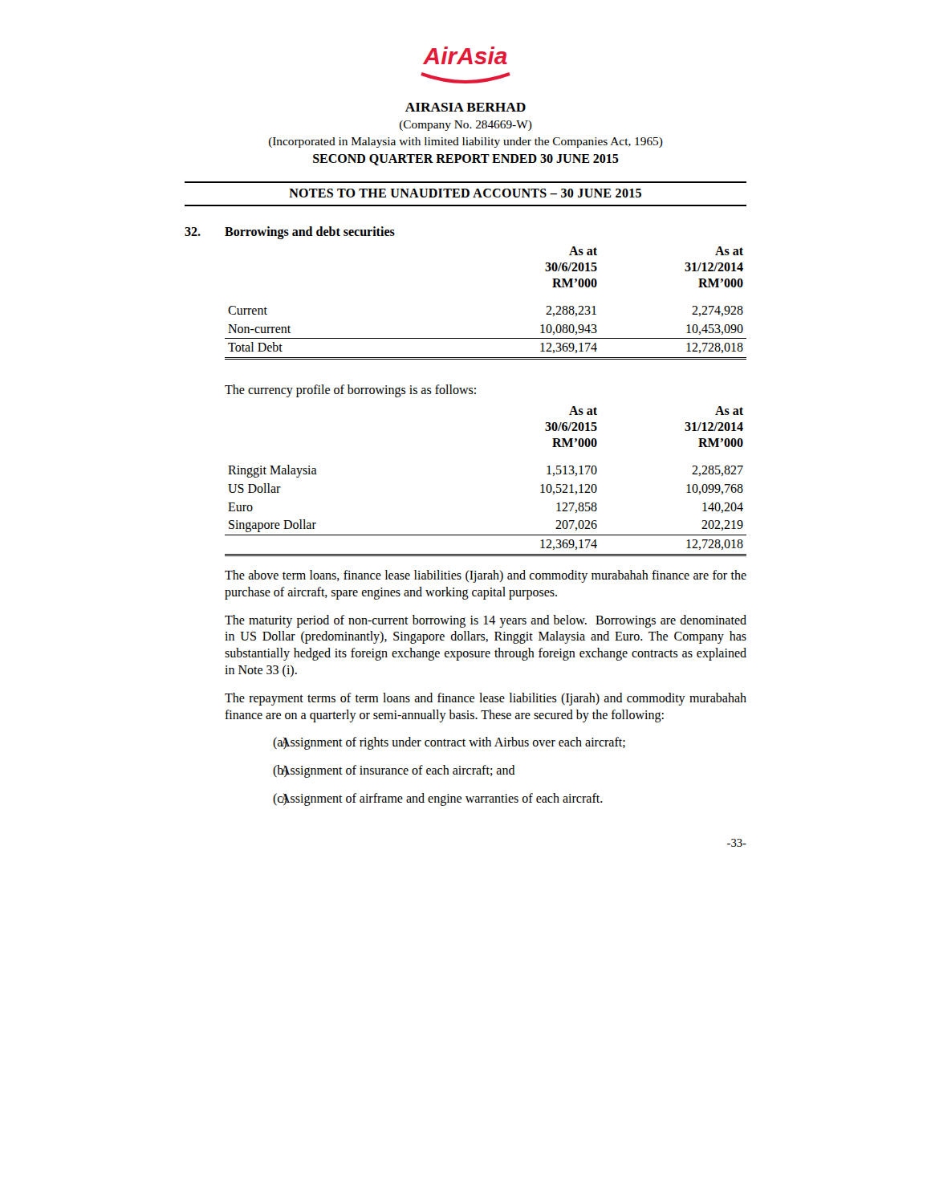AirAsia
AIRASIA BERHAD
(Company No. 284669-W)
(Incorporated in Malaysia with limited liability under the Companies Act, 1965)
SECOND QUARTER REPORT ENDED 30 JUNE 2015
NOTES TO THE UNAUDITED ACCOUNTS – 30 JUNE 2015
32.
Borrowings and debt securities
| | As at 30/6/2015 RM’000 | As at 31/12/2014 RM’000 |
| Current | 2,288,231 | 2,274,928 |
| Non-current | 10,080,943 | 10,453,090 |
| Total Debt | 12,369,174 | 12,728,018 |
The currency profile of borrowings is as follows:
| | As at 30/6/2015 RM’000 | As at 31/12/2014 RM’000 |
| Ringgit Malaysia | 1,513,170 | 2,285,827 |
| US Dollar | 10,521,120 | 10,099,768 |
| Euro | 127,858 | 140,204 |
| Singapore Dollar | 207,026 | 202,219 |
| | 12,369,174 | 12,728,018 |
The above term loans, finance lease liabilities (Ijarah) and commodity murabahah finance are for the purchase of aircraft, spare engines and working capital purposes.
The maturity period of non-current borrowing is 14 years and below. Borrowings are denominated in US Dollar (predominantly), Singapore dollars, Ringgit Malaysia and Euro. The Company has substantially hedged its foreign exchange exposure through foreign exchange contracts as explained in Note 33 (i).
The repayment terms of term loans and finance lease liabilities (Ijarah) and commodity murabahah finance are on a quarterly or semi-annually basis. These are secured by the following:
(a)
Assignment of rights under contract with Airbus over each aircraft;
(b)
Assignment of insurance of each aircraft; and
(c)
Assignment of airframe and engine warranties of each aircraft.
-33-